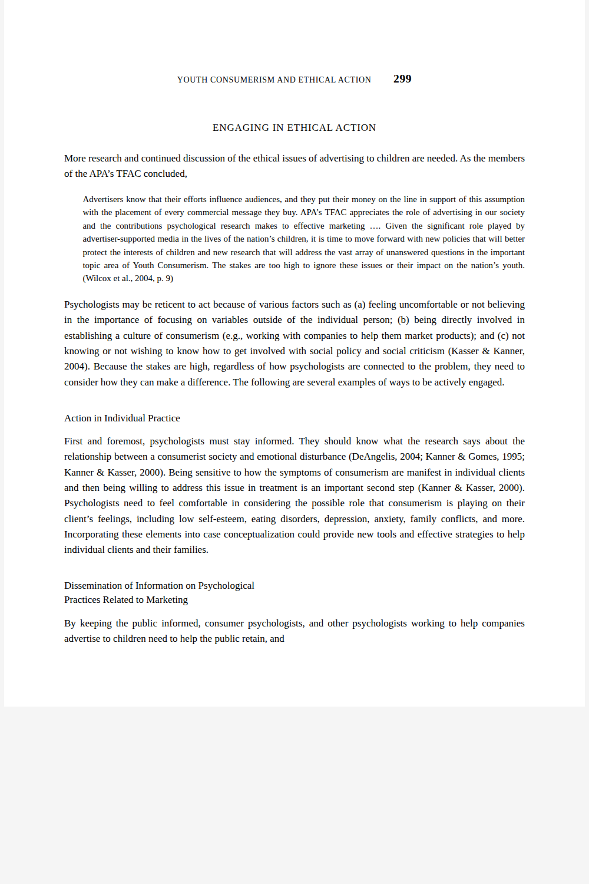Youth Consumerism and Ethical Action 299
Engaging in Ethical Action
More research and continued discussion of the ethical issues of advertising to children are needed. As the members of the APA’s TFAC concluded,
Advertisers know that their efforts influence audiences, and they put their money on the line in support of this assumption with the placement of every commercial message they buy. APA’s TFAC appreciates the role of advertising in our society and the contributions psychological research makes to effective marketing …. Given the significant role played by advertiser-supported media in the lives of the nation’s children, it is time to move forward with new policies that will better protect the interests of children and new research that will address the vast array of unanswered questions in the important topic area of Youth Consumerism. The stakes are too high to ignore these issues or their impact on the nation’s youth. (Wilcox et al., 2004, p. 9)
Psychologists may be reticent to act because of various factors such as (a) feeling uncomfortable or not believing in the importance of focusing on variables outside of the individual person; (b) being directly involved in establishing a culture of consumerism (e.g., working with companies to help them market products); and (c) not knowing or not wishing to know how to get involved with social policy and social criticism (Kasser & Kanner, 2004). Because the stakes are high, regardless of how psychologists are connected to the problem, they need to consider how they can make a difference. The following are several examples of ways to be actively engaged.
Action in Individual Practice
First and foremost, psychologists must stay informed. They should know what the research says about the relationship between a consumerist society and emotional disturbance (DeAngelis, 2004; Kanner & Gomes, 1995; Kanner & Kasser, 2000). Being sensitive to how the symptoms of consumerism are manifest in individual clients and then being willing to address this issue in treatment is an important second step (Kanner & Kasser, 2000). Psychologists need to feel comfortable in considering the possible role that consumerism is playing on their client’s feelings, including low self-esteem, eating disorders, depression, anxiety, family conflicts, and more. Incorporating these elements into case conceptualization could provide new tools and effective strategies to help individual clients and their families.
Dissemination of Information on Psychological
Practices Related to Marketing
By keeping the public informed, consumer psychologists, and other psychologists working to help companies advertise to children need to help the public retain, and